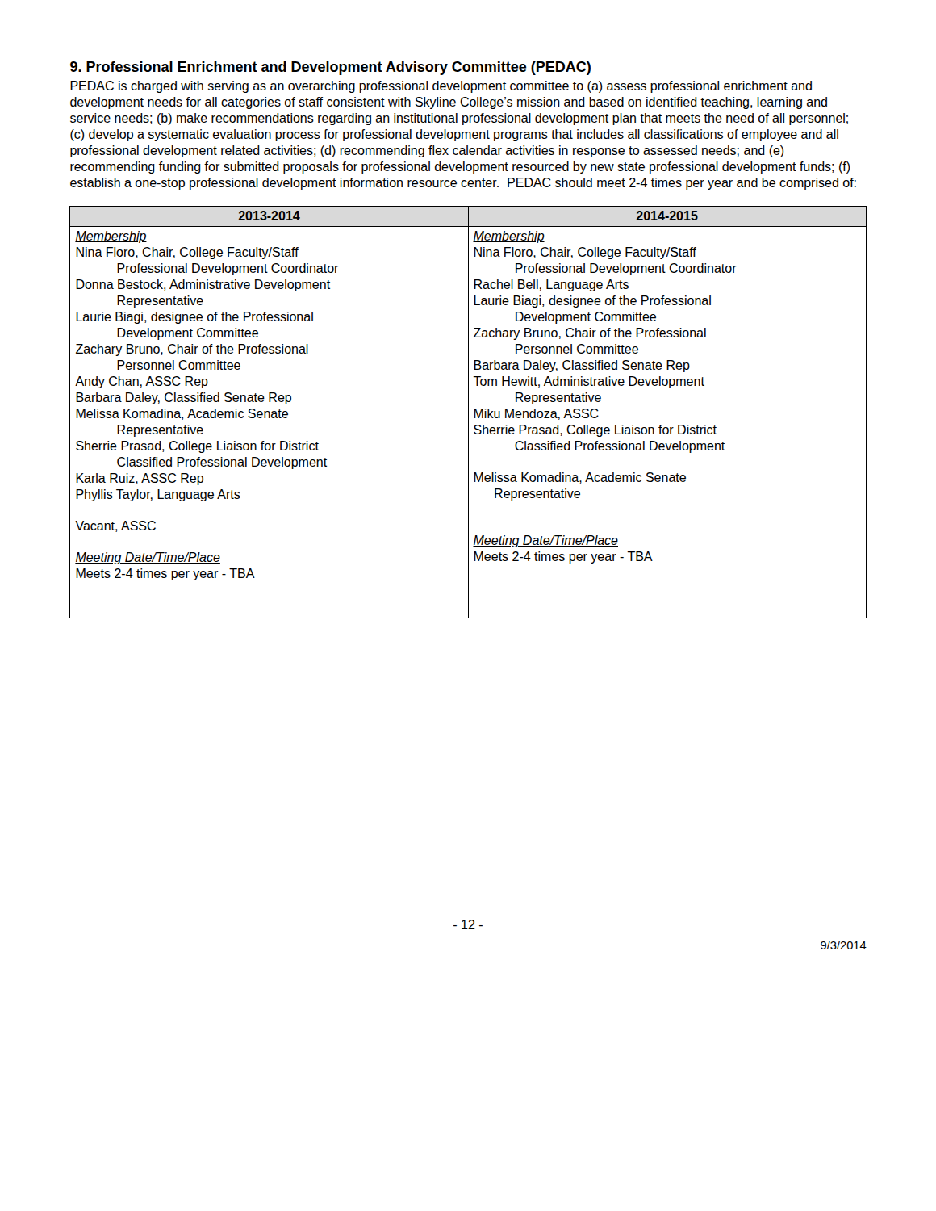9. Professional Enrichment and Development Advisory Committee (PEDAC)
PEDAC is charged with serving as an overarching professional development committee to (a) assess professional enrichment and development needs for all categories of staff consistent with Skyline College’s mission and based on identified teaching, learning and service needs; (b) make recommendations regarding an institutional professional development plan that meets the need of all personnel; (c) develop a systematic evaluation process for professional development programs that includes all classifications of employee and all professional development related activities; (d) recommending flex calendar activities in response to assessed needs; and (e) recommending funding for submitted proposals for professional development resourced by new state professional development funds; (f) establish a one-stop professional development information resource center. PEDAC should meet 2-4 times per year and be comprised of:
| 2013-2014 | 2014-2015 |
| --- | --- |
| Membership Nina Floro, Chair, College Faculty/Staff Professional Development Coordinator Donna Bestock, Administrative Development Representative Laurie Biagi, designee of the Professional Development Committee Zachary Bruno, Chair of the Professional Personnel Committee Andy Chan, ASSC Rep Barbara Daley, Classified Senate Rep Melissa Komadina, Academic Senate Representative Sherrie Prasad, College Liaison for District Classified Professional Development Karla Ruiz, ASSC Rep Phyllis Taylor, Language Arts Vacant, ASSC Meeting Date/Time/Place Meets 2-4 times per year - TBA | Membership Nina Floro, Chair, College Faculty/Staff Professional Development Coordinator Rachel Bell, Language Arts Laurie Biagi, designee of the Professional Development Committee Zachary Bruno, Chair of the Professional Personnel Committee Barbara Daley, Classified Senate Rep Tom Hewitt, Administrative Development Representative Miku Mendoza, ASSC Sherrie Prasad, College Liaison for District Classified Professional Development Melissa Komadina, Academic Senate Representative Meeting Date/Time/Place Meets 2-4 times per year - TBA |
- 12 -
9/3/2014